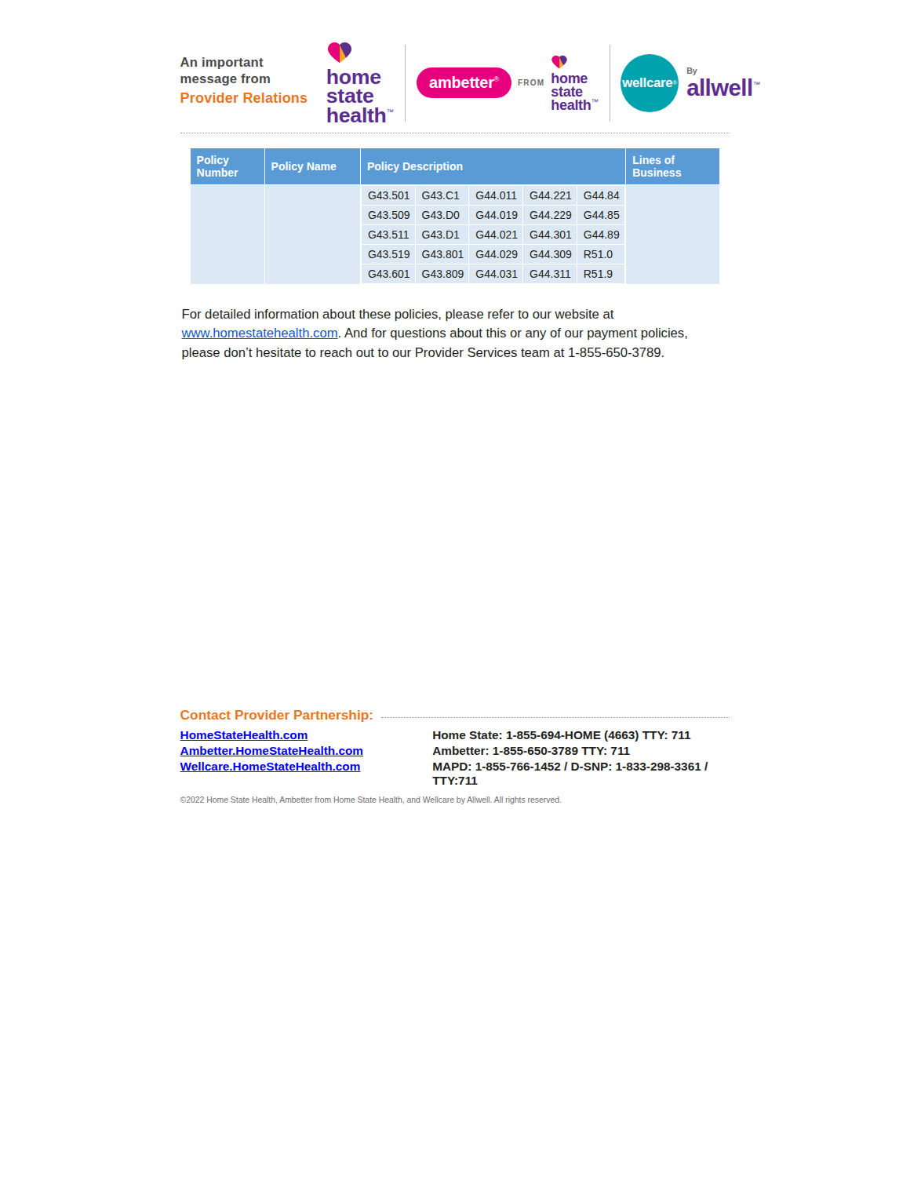An important
message from
Provider Relations
home state
health™
ambetter®
FROM
home state
health™
wellcare®
By
allwell™
| Policy Number | Policy Name | Policy Description | Lines of Business |
| --- | --- | --- | --- |
| | | / G43.501 / G43.C1 / G44.011 / G44.221 / G44.84 / / G43.509 / G43.D0 / G44.019 / G44.229 / G44.85 / / G43.511 / G43.D1 / G44.021 / G44.301 / G44.89 / / G43.519 / G43.801 / G44.029 / G44.309 / R51.0 / / G43.601 / G43.809 / G44.031 / G44.311 / R51.9 / | |
For detailed information about these policies, please refer to our website at www.homestatehealth.com. And for questions about this or any of our payment policies, please don’t hesitate to reach out to our Provider Services team at 1-855-650-3789.
Contact Provider Partnership:
HomeStateHealth.com
Home State: 1-855-694-HOME (4663) TTY: 711
Ambetter.HomeStateHealth.com
Ambetter: 1-855-650-3789 TTY: 711
Wellcare.HomeStateHealth.com
MAPD: 1-855-766-1452 / D-SNP: 1-833-298-3361 / TTY:711
©2022 Home State Health, Ambetter from Home State Health, and Wellcare by Allwell. All rights reserved.